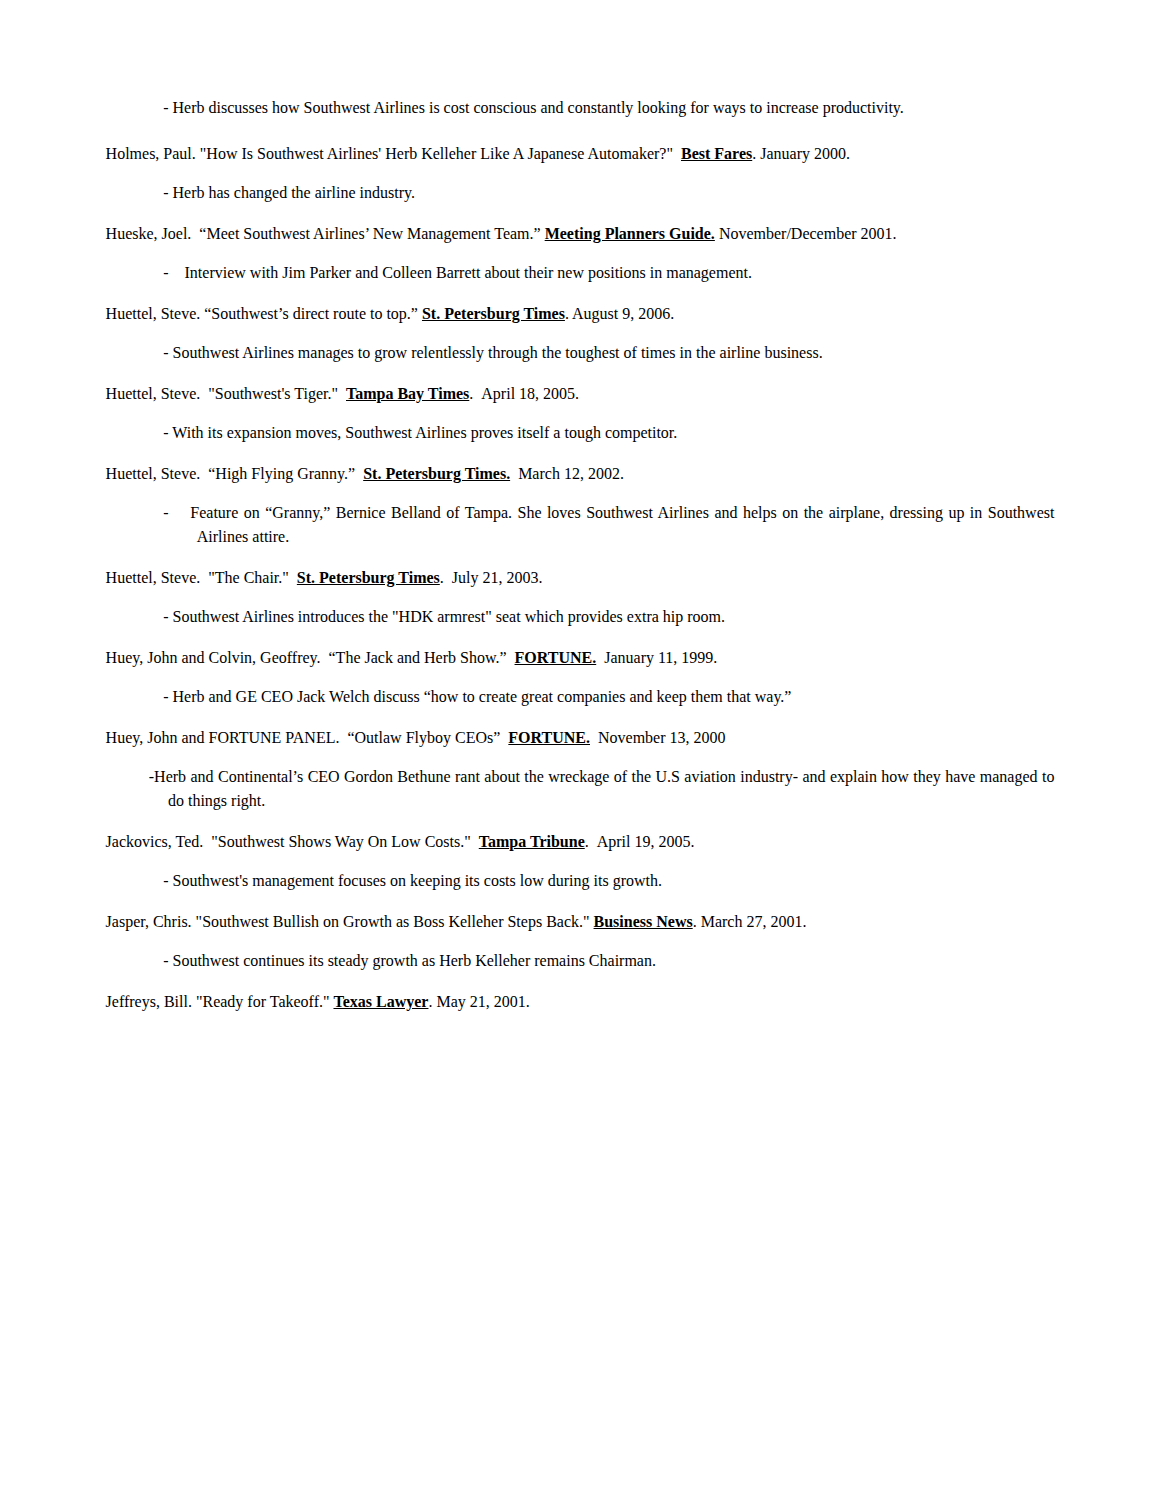- Herb discusses how Southwest Airlines is cost conscious and constantly looking for ways to increase productivity.
Holmes, Paul. "How Is Southwest Airlines' Herb Kelleher Like A Japanese Automaker?" Best Fares. January 2000.
- Herb has changed the airline industry.
Hueske, Joel. “Meet Southwest Airlines’ New Management Team.” Meeting Planners Guide. November/December 2001.
- Interview with Jim Parker and Colleen Barrett about their new positions in management.
Huettel, Steve. “Southwest’s direct route to top.” St. Petersburg Times. August 9, 2006.
- Southwest Airlines manages to grow relentlessly through the toughest of times in the airline business.
Huettel, Steve. "Southwest's Tiger." Tampa Bay Times. April 18, 2005.
- With its expansion moves, Southwest Airlines proves itself a tough competitor.
Huettel, Steve. “High Flying Granny.” St. Petersburg Times. March 12, 2002.
- Feature on “Granny,” Bernice Belland of Tampa. She loves Southwest Airlines and helps on the airplane, dressing up in Southwest Airlines attire.
Huettel, Steve. "The Chair." St. Petersburg Times. July 21, 2003.
- Southwest Airlines introduces the "HDK armrest" seat which provides extra hip room.
Huey, John and Colvin, Geoffrey. “The Jack and Herb Show.” FORTUNE. January 11, 1999.
- Herb and GE CEO Jack Welch discuss “how to create great companies and keep them that way.”
Huey, John and FORTUNE PANEL. “Outlaw Flyboy CEOs” FORTUNE. November 13, 2000
-Herb and Continental’s CEO Gordon Bethune rant about the wreckage of the U.S aviation industry- and explain how they have managed to do things right.
Jackovics, Ted. "Southwest Shows Way On Low Costs." Tampa Tribune. April 19, 2005.
- Southwest's management focuses on keeping its costs low during its growth.
Jasper, Chris. "Southwest Bullish on Growth as Boss Kelleher Steps Back." Business News. March 27, 2001.
- Southwest continues its steady growth as Herb Kelleher remains Chairman.
Jeffreys, Bill. "Ready for Takeoff." Texas Lawyer. May 21, 2001.